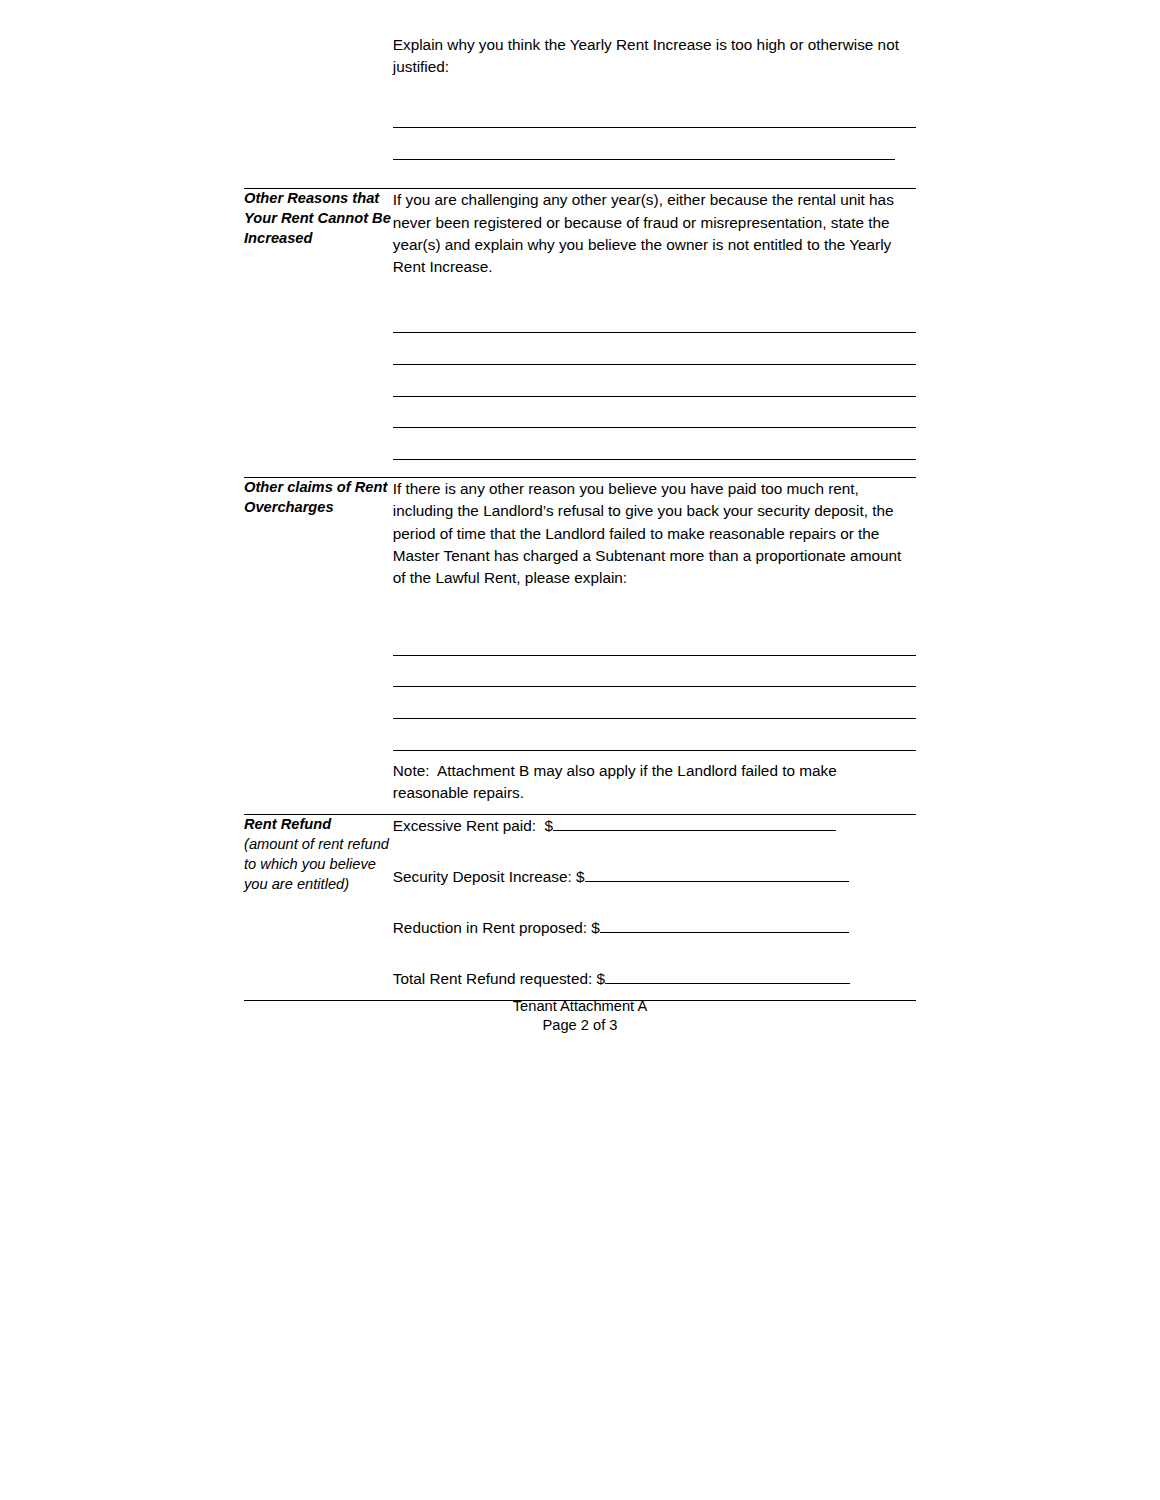| | Explain why you think the Yearly Rent Increase is too high or otherwise not justified: |
| Other Reasons that Your Rent Cannot Be Increased | If you are challenging any other year(s), either because the rental unit has never been registered or because of fraud or misrepresentation, state the year(s) and explain why you believe the owner is not entitled to the Yearly Rent Increase. |
| Other claims of Rent Overcharges | If there is any other reason you believe you have paid too much rent, including the Landlord’s refusal to give you back your security deposit, the period of time that the Landlord failed to make reasonable repairs or the Master Tenant has charged a Subtenant more than a proportionate amount of the Lawful Rent, please explain: Note: Attachment B may also apply if the Landlord failed to make reasonable repairs. |
| Rent Refund (amount of rent refund to which you believe you are entitled) | Excessive Rent paid: $ Security Deposit Increase: $ Reduction in Rent proposed: $ Total Rent Refund requested: $ |
Tenant Attachment A
Page 2 of 3